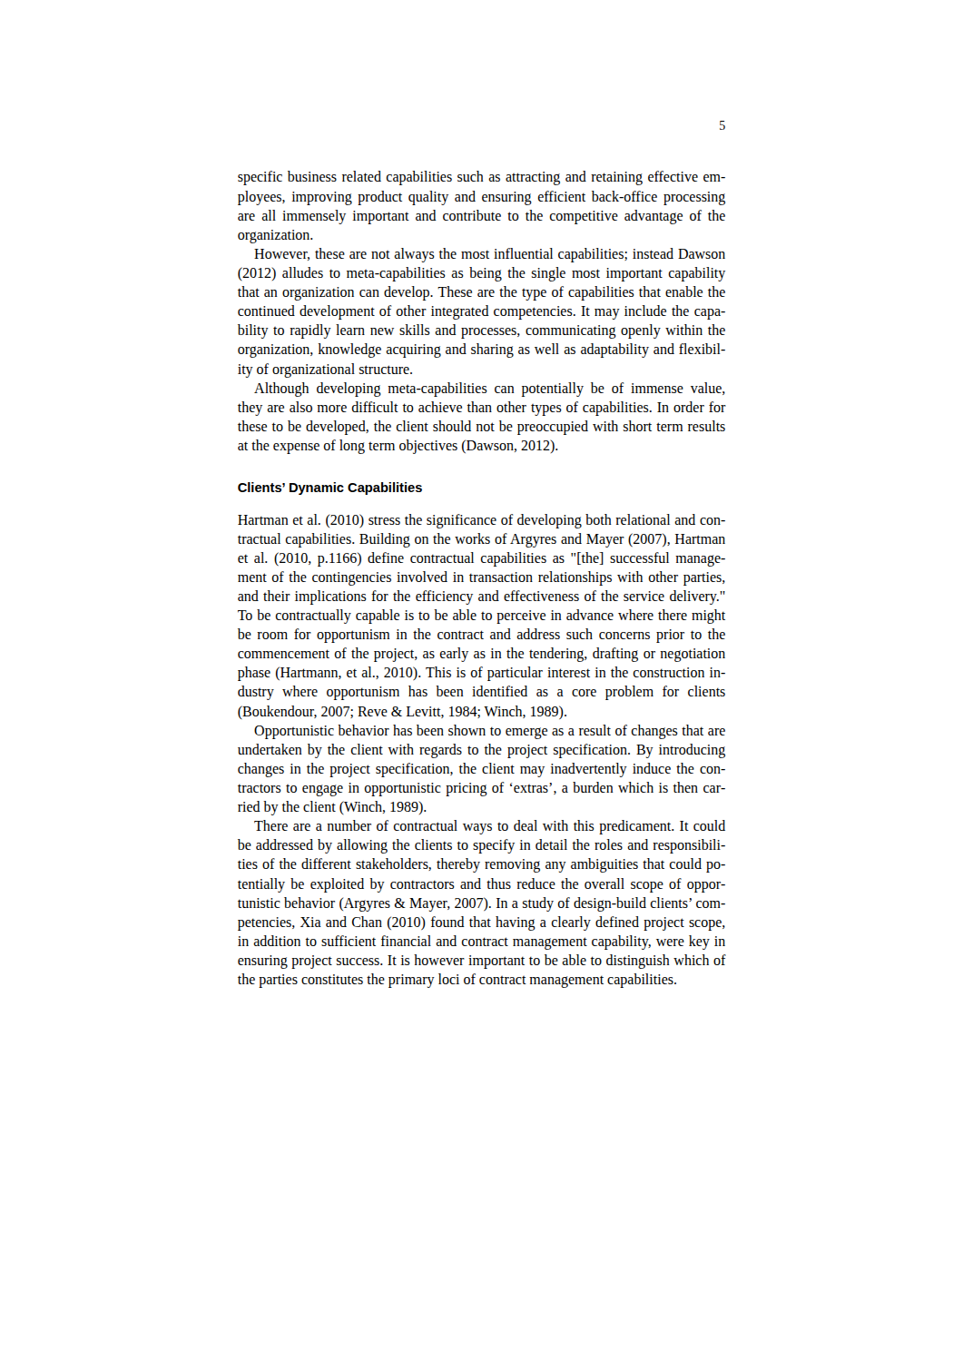5
specific business related capabilities such as attracting and retaining effective employees, improving product quality and ensuring efficient back-office processing are all immensely important and contribute to the competitive advantage of the organization.
However, these are not always the most influential capabilities; instead Dawson (2012) alludes to meta-capabilities as being the single most important capability that an organization can develop. These are the type of capabilities that enable the continued development of other integrated competencies. It may include the capability to rapidly learn new skills and processes, communicating openly within the organization, knowledge acquiring and sharing as well as adaptability and flexibility of organizational structure.
Although developing meta-capabilities can potentially be of immense value, they are also more difficult to achieve than other types of capabilities. In order for these to be developed, the client should not be preoccupied with short term results at the expense of long term objectives (Dawson, 2012).
Clients’ Dynamic Capabilities
Hartman et al. (2010) stress the significance of developing both relational and contractual capabilities. Building on the works of Argyres and Mayer (2007), Hartman et al. (2010, p.1166) define contractual capabilities as "[the] successful management of the contingencies involved in transaction relationships with other parties, and their implications for the efficiency and effectiveness of the service delivery." To be contractually capable is to be able to perceive in advance where there might be room for opportunism in the contract and address such concerns prior to the commencement of the project, as early as in the tendering, drafting or negotiation phase (Hartmann, et al., 2010). This is of particular interest in the construction industry where opportunism has been identified as a core problem for clients (Boukendour, 2007; Reve & Levitt, 1984; Winch, 1989).
Opportunistic behavior has been shown to emerge as a result of changes that are undertaken by the client with regards to the project specification. By introducing changes in the project specification, the client may inadvertently induce the contractors to engage in opportunistic pricing of ‘extras’, a burden which is then carried by the client (Winch, 1989).
There are a number of contractual ways to deal with this predicament. It could be addressed by allowing the clients to specify in detail the roles and responsibilities of the different stakeholders, thereby removing any ambiguities that could potentially be exploited by contractors and thus reduce the overall scope of opportunistic behavior (Argyres & Mayer, 2007). In a study of design-build clients’ competencies, Xia and Chan (2010) found that having a clearly defined project scope, in addition to sufficient financial and contract management capability, were key in ensuring project success. It is however important to be able to distinguish which of the parties constitutes the primary loci of contract management capabilities.